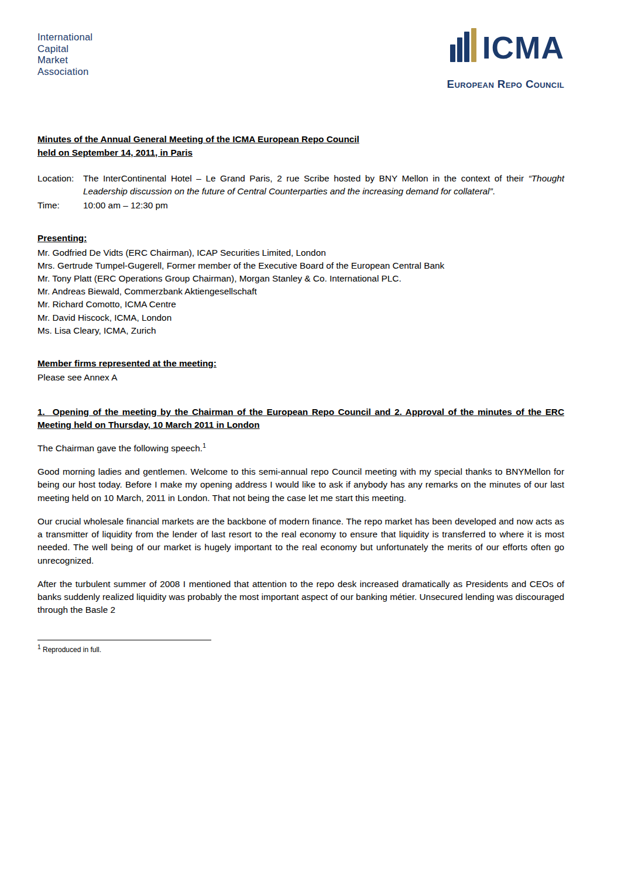International
Capital
Market
Association
ICMA
European Repo Council
Minutes of the Annual General Meeting of the ICMA European Repo Council
held on September 14, 2011, in Paris
Location:
The InterContinental Hotel – Le Grand Paris, 2 rue Scribe hosted by BNY Mellon in the context of their “Thought Leadership discussion on the future of Central Counterparties and the increasing demand for collateral”.
Time:
10:00 am – 12:30 pm
Presenting:
Mr. Godfried De Vidts (ERC Chairman), ICAP Securities Limited, London
Mrs. Gertrude Tumpel-Gugerell, Former member of the Executive Board of the European Central Bank
Mr. Tony Platt (ERC Operations Group Chairman), Morgan Stanley & Co. International PLC.
Mr. Andreas Biewald, Commerzbank Aktiengesellschaft
Mr. Richard Comotto, ICMA Centre
Mr. David Hiscock, ICMA, London
Ms. Lisa Cleary, ICMA, Zurich
Member firms represented at the meeting:
Please see Annex A
1. Opening of the meeting by the Chairman of the European Repo Council and 2. Approval of the minutes of the ERC Meeting held on Thursday, 10 March 2011 in London
The Chairman gave the following speech.1
Good morning ladies and gentlemen. Welcome to this semi-annual repo Council meeting with my special thanks to BNYMellon for being our host today. Before I make my opening address I would like to ask if anybody has any remarks on the minutes of our last meeting held on 10 March, 2011 in London. That not being the case let me start this meeting.
Our crucial wholesale financial markets are the backbone of modern finance. The repo market has been developed and now acts as a transmitter of liquidity from the lender of last resort to the real economy to ensure that liquidity is transferred to where it is most needed. The well being of our market is hugely important to the real economy but unfortunately the merits of our efforts often go unrecognized.
After the turbulent summer of 2008 I mentioned that attention to the repo desk increased dramatically as Presidents and CEOs of banks suddenly realized liquidity was probably the most important aspect of our banking métier. Unsecured lending was discouraged through the Basle 2
1 Reproduced in full.